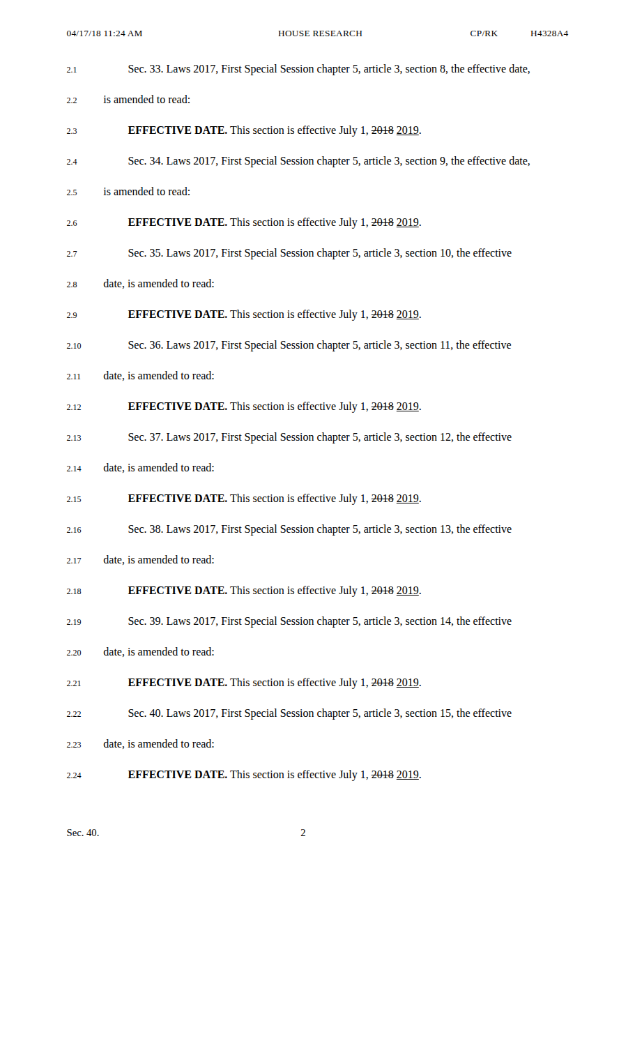04/17/18 11:24 AM HOUSE RESEARCH CP/RK H4328A4
2.1 Sec. 33. Laws 2017, First Special Session chapter 5, article 3, section 8, the effective date,
2.2 is amended to read:
2.3 EFFECTIVE DATE. This section is effective July 1, 2018 2019.
2.4 Sec. 34. Laws 2017, First Special Session chapter 5, article 3, section 9, the effective date,
2.5 is amended to read:
2.6 EFFECTIVE DATE. This section is effective July 1, 2018 2019.
2.7 Sec. 35. Laws 2017, First Special Session chapter 5, article 3, section 10, the effective
2.8 date, is amended to read:
2.9 EFFECTIVE DATE. This section is effective July 1, 2018 2019.
2.10 Sec. 36. Laws 2017, First Special Session chapter 5, article 3, section 11, the effective
2.11 date, is amended to read:
2.12 EFFECTIVE DATE. This section is effective July 1, 2018 2019.
2.13 Sec. 37. Laws 2017, First Special Session chapter 5, article 3, section 12, the effective
2.14 date, is amended to read:
2.15 EFFECTIVE DATE. This section is effective July 1, 2018 2019.
2.16 Sec. 38. Laws 2017, First Special Session chapter 5, article 3, section 13, the effective
2.17 date, is amended to read:
2.18 EFFECTIVE DATE. This section is effective July 1, 2018 2019.
2.19 Sec. 39. Laws 2017, First Special Session chapter 5, article 3, section 14, the effective
2.20 date, is amended to read:
2.21 EFFECTIVE DATE. This section is effective July 1, 2018 2019.
2.22 Sec. 40. Laws 2017, First Special Session chapter 5, article 3, section 15, the effective
2.23 date, is amended to read:
2.24 EFFECTIVE DATE. This section is effective July 1, 2018 2019.
Sec. 40. 2